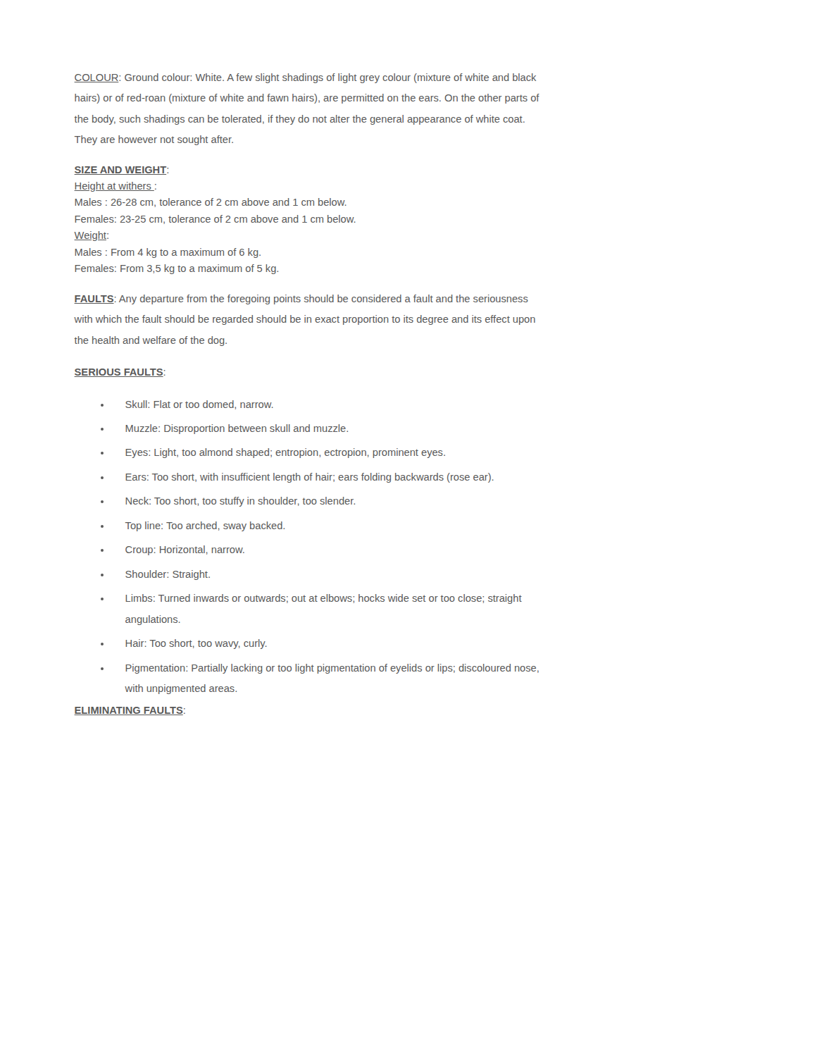COLOUR: Ground colour: White. A few slight shadings of light grey colour (mixture of white and black hairs) or of red-roan (mixture of white and fawn hairs), are permitted on the ears. On the other parts of the body, such shadings can be tolerated, if they do not alter the general appearance of white coat. They are however not sought after.
SIZE AND WEIGHT:
Height at withers :
Males : 26-28 cm, tolerance of 2 cm above and 1 cm below.
Females: 23-25 cm, tolerance of 2 cm above and 1 cm below.
Weight:
Males : From 4 kg to a maximum of 6 kg.
Females: From 3,5 kg to a maximum of 5 kg.
FAULTS: Any departure from the foregoing points should be considered a fault and the seriousness with which the fault should be regarded should be in exact proportion to its degree and its effect upon the health and welfare of the dog.
SERIOUS FAULTS:
Skull: Flat or too domed, narrow.
Muzzle: Disproportion between skull and muzzle.
Eyes: Light, too almond shaped; entropion, ectropion, prominent eyes.
Ears: Too short, with insufficient length of hair; ears folding backwards (rose ear).
Neck: Too short, too stuffy in shoulder, too slender.
Top line: Too arched, sway backed.
Croup: Horizontal, narrow.
Shoulder: Straight.
Limbs: Turned inwards or outwards; out at elbows; hocks wide set or too close; straight angulations.
Hair: Too short, too wavy, curly.
Pigmentation: Partially lacking or too light pigmentation of eyelids or lips; discoloured nose, with unpigmented areas.
ELIMINATING FAULTS: